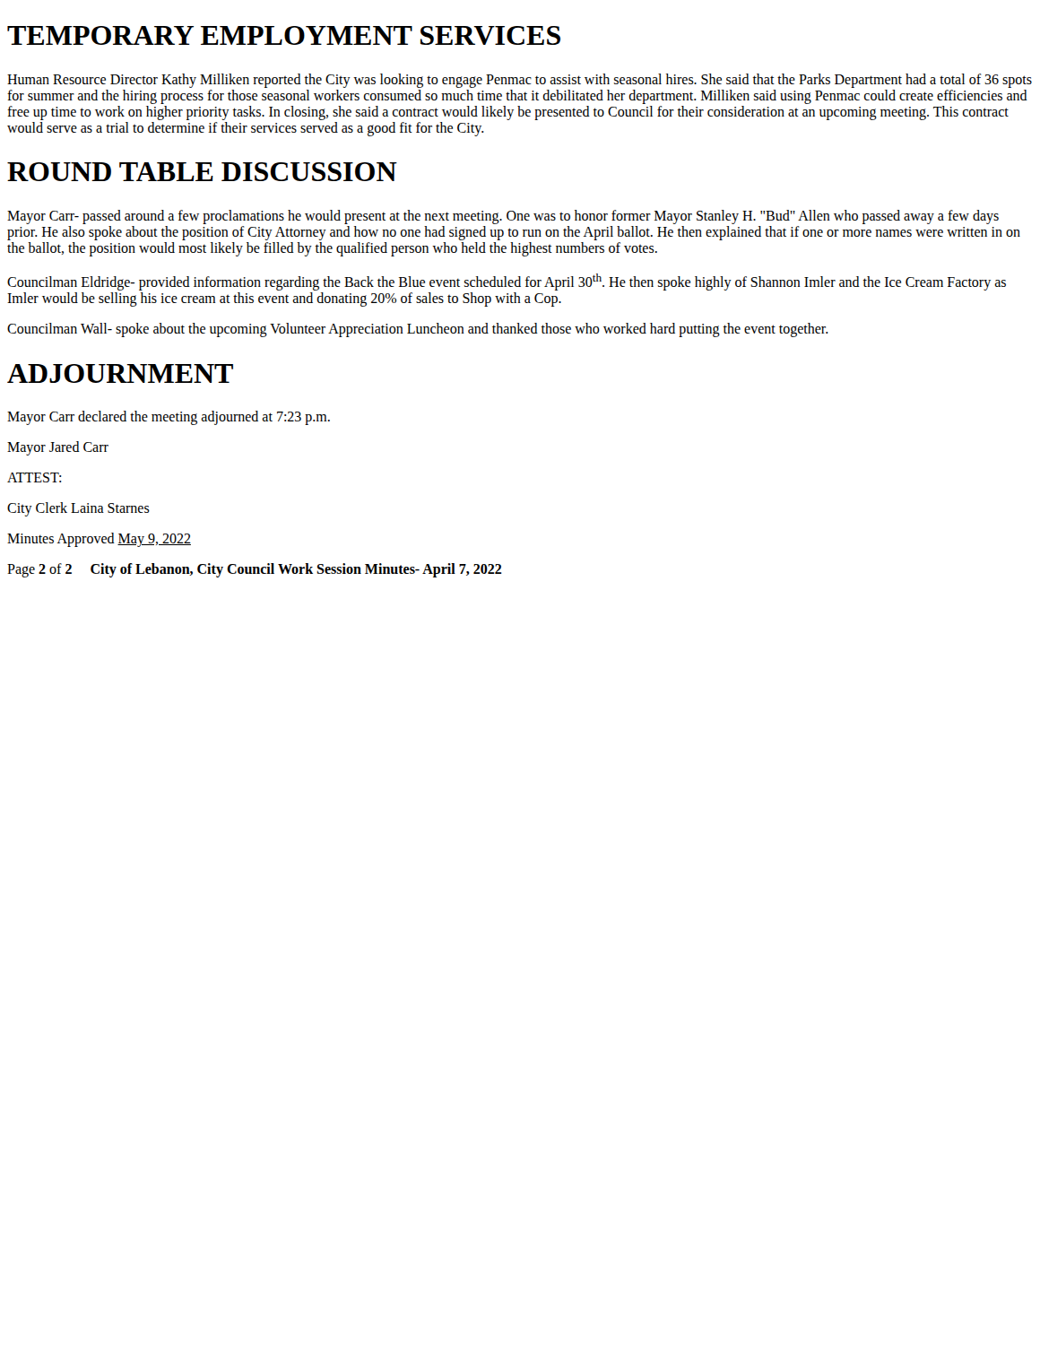TEMPORARY EMPLOYMENT SERVICES
Human Resource Director Kathy Milliken reported the City was looking to engage Penmac to assist with seasonal hires. She said that the Parks Department had a total of 36 spots for summer and the hiring process for those seasonal workers consumed so much time that it debilitated her department. Milliken said using Penmac could create efficiencies and free up time to work on higher priority tasks. In closing, she said a contract would likely be presented to Council for their consideration at an upcoming meeting. This contract would serve as a trial to determine if their services served as a good fit for the City.
ROUND TABLE DISCUSSION
Mayor Carr- passed around a few proclamations he would present at the next meeting. One was to honor former Mayor Stanley H. "Bud" Allen who passed away a few days prior. He also spoke about the position of City Attorney and how no one had signed up to run on the April ballot. He then explained that if one or more names were written in on the ballot, the position would most likely be filled by the qualified person who held the highest numbers of votes.
Councilman Eldridge- provided information regarding the Back the Blue event scheduled for April 30th. He then spoke highly of Shannon Imler and the Ice Cream Factory as Imler would be selling his ice cream at this event and donating 20% of sales to Shop with a Cop.
Councilman Wall- spoke about the upcoming Volunteer Appreciation Luncheon and thanked those who worked hard putting the event together.
ADJOURNMENT
Mayor Carr declared the meeting adjourned at 7:23 p.m.
Mayor Jared Carr
ATTEST:
City Clerk Laina Starnes
Minutes Approved May 9, 2022
Page 2 of 2 City of Lebanon, City Council Work Session Minutes- April 7, 2022